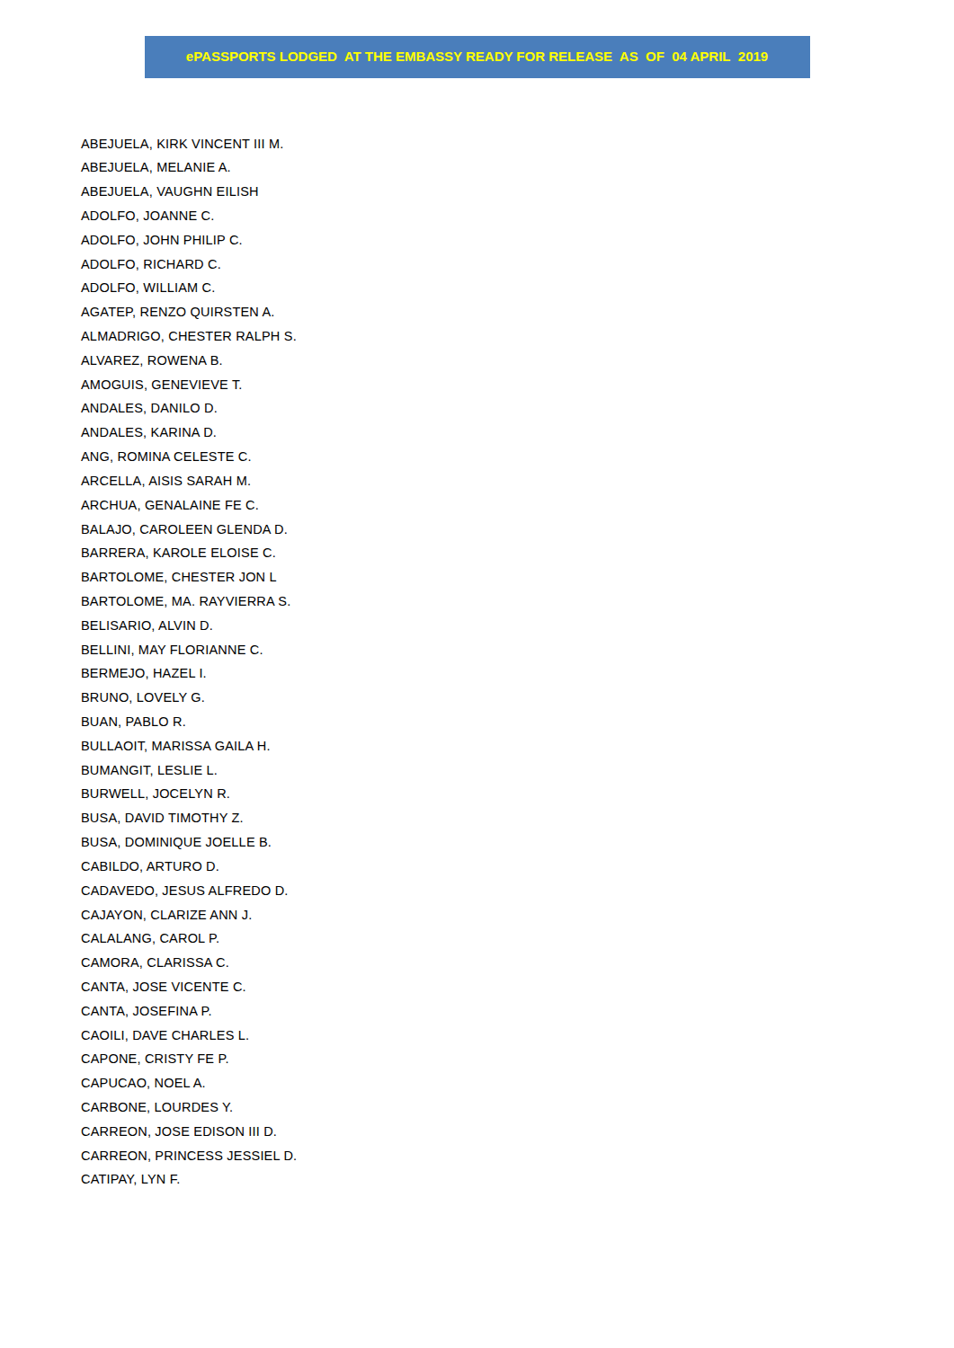ePASSPORTS LODGED AT THE EMBASSY READY FOR RELEASE AS OF 04 APRIL 2019
ABEJUELA, KIRK VINCENT III M.
ABEJUELA, MELANIE A.
ABEJUELA, VAUGHN EILISH
ADOLFO, JOANNE C.
ADOLFO, JOHN PHILIP C.
ADOLFO, RICHARD C.
ADOLFO, WILLIAM C.
AGATEP, RENZO QUIRSTEN A.
ALMADRIGO, CHESTER RALPH S.
ALVAREZ, ROWENA B.
AMOGUIS, GENEVIEVE T.
ANDALES, DANILO D.
ANDALES, KARINA D.
ANG, ROMINA CELESTE C.
ARCELLA, AISIS SARAH M.
ARCHUA, GENALAINE FE C.
BALAJO, CAROLEEN GLENDA D.
BARRERA, KAROLE ELOISE C.
BARTOLOME, CHESTER JON L
BARTOLOME, MA. RAYVIERRA S.
BELISARIO, ALVIN D.
BELLINI, MAY FLORIANNE C.
BERMEJO, HAZEL I.
BRUNO, LOVELY G.
BUAN, PABLO R.
BULLAOIT, MARISSA GAILA H.
BUMANGIT, LESLIE L.
BURWELL, JOCELYN R.
BUSA, DAVID TIMOTHY Z.
BUSA, DOMINIQUE JOELLE B.
CABILDO, ARTURO D.
CADAVEDO, JESUS ALFREDO D.
CAJAYON, CLARIZE ANN J.
CALALANG, CAROL P.
CAMORA, CLARISSA C.
CANTA, JOSE VICENTE C.
CANTA, JOSEFINA P.
CAOILI, DAVE CHARLES L.
CAPONE, CRISTY FE P.
CAPUCAO, NOEL A.
CARBONE, LOURDES Y.
CARREON, JOSE EDISON III D.
CARREON, PRINCESS JESSIEL D.
CATIPAY, LYN F.